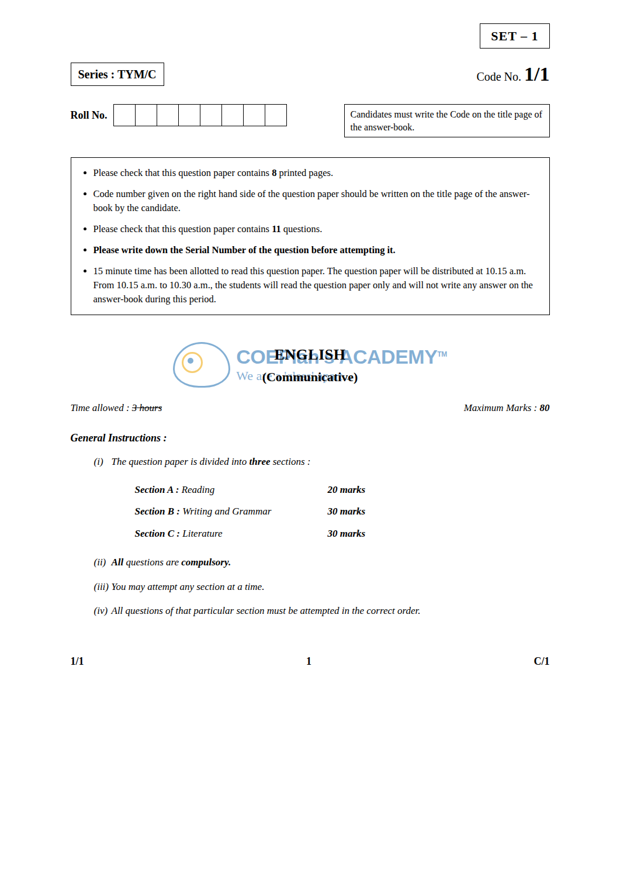SET – 1
Series : TYM/C Code No. 1/1
Roll No.
Candidates must write the Code on the title page of the answer-book.
Please check that this question paper contains 8 printed pages.
Code number given on the right hand side of the question paper should be written on the title page of the answer-book by the candidate.
Please check that this question paper contains 11 questions.
Please write down the Serial Number of the question before attempting it.
15 minute time has been allotted to read this question paper. The question paper will be distributed at 10.15 a.m. From 10.15 a.m. to 10.30 a.m., the students will read the question paper only and will not write any answer on the answer-book during this period.
COEPian's ACADEMYTM
We are a 'class' apart...
ENGLISH
(Communicative)
Time allowed : 3 hours Maximum Marks : 80
General Instructions :
(i)
The question paper is divided into three sections :
| Section A : Reading | 20 marks |
| Section B : Writing and Grammar | 30 marks |
| Section C : Literature | 30 marks |
(ii)
All questions are compulsory.
(iii)
You may attempt any section at a time.
(iv)
All questions of that particular section must be attempted in the correct order.
1/1 1 C/1